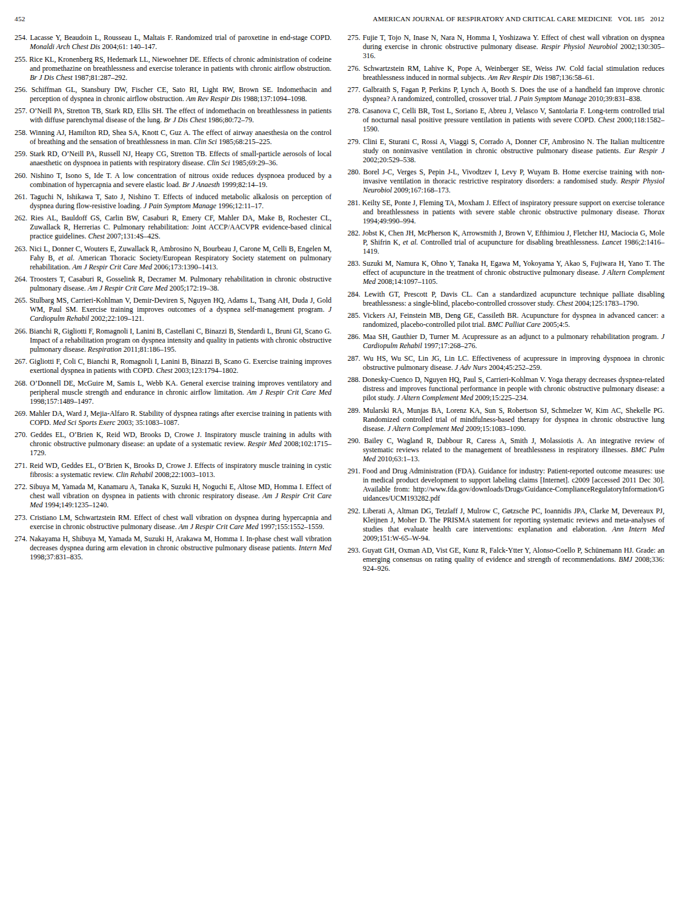452 AMERICAN JOURNAL OF RESPIRATORY AND CRITICAL CARE MEDICINE VOL 185 2012
Lacasse Y, Beaudoin L, Rousseau L, Maltais F. Randomized trial of paroxetine in end-stage COPD. Monaldi Arch Chest Dis 2004;61: 140–147.
Rice KL, Kronenberg RS, Hedemark LL, Niewoehner DE. Effects of chronic administration of codeine and promethazine on breathlessness and exercise tolerance in patients with chronic airflow obstruction. Br J Dis Chest 1987;81:287–292.
Schiffman GL, Stansbury DW, Fischer CE, Sato RI, Light RW, Brown SE. Indomethacin and perception of dyspnea in chronic airflow obstruction. Am Rev Respir Dis 1988;137:1094–1098.
O’Neill PA, Stretton TB, Stark RD, Ellis SH. The effect of indomethacin on breathlessness in patients with diffuse parenchymal disease of the lung. Br J Dis Chest 1986;80:72–79.
Winning AJ, Hamilton RD, Shea SA, Knott C, Guz A. The effect of airway anaesthesia on the control of breathing and the sensation of breathlessness in man. Clin Sci 1985;68:215–225.
Stark RD, O’Neill PA, Russell NJ, Heapy CG, Stretton TB. Effects of small-particle aerosols of local anaesthetic on dyspnoea in patients with respiratory disease. Clin Sci 1985;69:29–36.
Nishino T, Isono S, Ide T. A low concentration of nitrous oxide reduces dyspnoea produced by a combination of hypercapnia and severe elastic load. Br J Anaesth 1999;82:14–19.
Taguchi N, Ishikawa T, Sato J, Nishino T. Effects of induced metabolic alkalosis on perception of dyspnea during flow-resistive loading. J Pain Symptom Manage 1996;12:11–17.
Ries AL, Bauldoff GS, Carlin BW, Casaburi R, Emery CF, Mahler DA, Make B, Rochester CL, Zuwallack R, Herrerias C. Pulmonary rehabilitation: Joint ACCP/AACVPR evidence-based clinical practice guidelines. Chest 2007;131:4S–42S.
Nici L, Donner C, Wouters E, Zuwallack R, Ambrosino N, Bourbeau J, Carone M, Celli B, Engelen M, Fahy B, et al. American Thoracic Society/European Respiratory Society statement on pulmonary rehabilitation. Am J Respir Crit Care Med 2006;173:1390–1413.
Troosters T, Casaburi R, Gosselink R, Decramer M. Pulmonary rehabilitation in chronic obstructive pulmonary disease. Am J Respir Crit Care Med 2005;172:19–38.
Stulbarg MS, Carrieri-Kohlman V, Demir-Deviren S, Nguyen HQ, Adams L, Tsang AH, Duda J, Gold WM, Paul SM. Exercise training improves outcomes of a dyspnea self-management program. J Cardiopulm Rehabil 2002;22:109–121.
Bianchi R, Gigliotti F, Romagnoli I, Lanini B, Castellani C, Binazzi B, Stendardi L, Bruni GI, Scano G. Impact of a rehabilitation program on dyspnea intensity and quality in patients with chronic obstructive pulmonary disease. Respiration 2011;81:186–195.
Gigliotti F, Coli C, Bianchi R, Romagnoli I, Lanini B, Binazzi B, Scano G. Exercise training improves exertional dyspnea in patients with COPD. Chest 2003;123:1794–1802.
O’Donnell DE, McGuire M, Samis L, Webb KA. General exercise training improves ventilatory and peripheral muscle strength and endurance in chronic airflow limitation. Am J Respir Crit Care Med 1998;157:1489–1497.
Mahler DA, Ward J, Mejia-Alfaro R. Stability of dyspnea ratings after exercise training in patients with COPD. Med Sci Sports Exerc 2003; 35:1083–1087.
Geddes EL, O’Brien K, Reid WD, Brooks D, Crowe J. Inspiratory muscle training in adults with chronic obstructive pulmonary disease: an update of a systematic review. Respir Med 2008;102:1715–1729.
Reid WD, Geddes EL, O’Brien K, Brooks D, Crowe J. Effects of inspiratory muscle training in cystic fibrosis: a systematic review. Clin Rehabil 2008;22:1003–1013.
Sibuya M, Yamada M, Kanamaru A, Tanaka K, Suzuki H, Noguchi E, Altose MD, Homma I. Effect of chest wall vibration on dyspnea in patients with chronic respiratory disease. Am J Respir Crit Care Med 1994;149:1235–1240.
Cristiano LM, Schwartzstein RM. Effect of chest wall vibration on dyspnea during hypercapnia and exercise in chronic obstructive pulmonary disease. Am J Respir Crit Care Med 1997;155:1552–1559.
Nakayama H, Shibuya M, Yamada M, Suzuki H, Arakawa M, Homma I. In-phase chest wall vibration decreases dyspnea during arm elevation in chronic obstructive pulmonary disease patients. Intern Med 1998;37:831–835.
Fujie T, Tojo N, Inase N, Nara N, Homma I, Yoshizawa Y. Effect of chest wall vibration on dyspnea during exercise in chronic obstructive pulmonary disease. Respir Physiol Neurobiol 2002;130:305–316.
Schwartzstein RM, Lahive K, Pope A, Weinberger SE, Weiss JW. Cold facial stimulation reduces breathlessness induced in normal subjects. Am Rev Respir Dis 1987;136:58–61.
Galbraith S, Fagan P, Perkins P, Lynch A, Booth S. Does the use of a handheld fan improve chronic dyspnea? A randomized, controlled, crossover trial. J Pain Symptom Manage 2010;39:831–838.
Casanova C, Celli BR, Tost L, Soriano E, Abreu J, Velasco V, Santolaria F. Long-term controlled trial of nocturnal nasal positive pressure ventilation in patients with severe COPD. Chest 2000;118:1582–1590.
Clini E, Sturani C, Rossi A, Viaggi S, Corrado A, Donner CF, Ambrosino N. The Italian multicentre study on noninvasive ventilation in chronic obstructive pulmonary disease patients. Eur Respir J 2002;20:529–538.
Borel J-C, Verges S, Pepin J-L, Vivodtzev I, Levy P, Wuyam B. Home exercise training with non-invasive ventilation in thoracic restrictive respiratory disorders: a randomised study. Respir Physiol Neurobiol 2009;167:168–173.
Keilty SE, Ponte J, Fleming TA, Moxham J. Effect of inspiratory pressure support on exercise tolerance and breathlessness in patients with severe stable chronic obstructive pulmonary disease. Thorax 1994;49:990–994.
Jobst K, Chen JH, McPherson K, Arrowsmith J, Brown V, Efthimiou J, Fletcher HJ, Maciocia G, Mole P, Shifrin K, et al. Controlled trial of acupuncture for disabling breathlessness. Lancet 1986;2:1416–1419.
Suzuki M, Namura K, Ohno Y, Tanaka H, Egawa M, Yokoyama Y, Akao S, Fujiwara H, Yano T. The effect of acupuncture in the treatment of chronic obstructive pulmonary disease. J Altern Complement Med 2008;14:1097–1105.
Lewith GT, Prescott P, Davis CL. Can a standardized acupuncture technique palliate disabling breathlessness: a single-blind, placebo-controlled crossover study. Chest 2004;125:1783–1790.
Vickers AJ, Feinstein MB, Deng GE, Cassileth BR. Acupuncture for dyspnea in advanced cancer: a randomized, placebo-controlled pilot trial. BMC Palliat Care 2005;4:5.
Maa SH, Gauthier D, Turner M. Acupressure as an adjunct to a pulmonary rehabilitation program. J Cardiopulm Rehabil 1997;17:268–276.
Wu HS, Wu SC, Lin JG, Lin LC. Effectiveness of acupressure in improving dyspnoea in chronic obstructive pulmonary disease. J Adv Nurs 2004;45:252–259.
Donesky-Cuenco D, Nguyen HQ, Paul S, Carrieri-Kohlman V. Yoga therapy decreases dyspnea-related distress and improves functional performance in people with chronic obstructive pulmonary disease: a pilot study. J Altern Complement Med 2009;15:225–234.
Mularski RA, Munjas BA, Lorenz KA, Sun S, Robertson SJ, Schmelzer W, Kim AC, Shekelle PG. Randomized controlled trial of mindfulness-based therapy for dyspnea in chronic obstructive lung disease. J Altern Complement Med 2009;15:1083–1090.
Bailey C, Wagland R, Dabbour R, Caress A, Smith J, Molassiotis A. An integrative review of systematic reviews related to the management of breathlessness in respiratory illnesses. BMC Pulm Med 2010;63:1–13.
Food and Drug Administration (FDA). Guidance for industry: Patient-reported outcome measures: use in medical product development to support labeling claims [Internet]. c2009 [accessed 2011 Dec 30]. Available from: http://www.fda.gov/downloads/Drugs/Guidance-ComplianceRegulatoryInformation/Guidances/UCM193282.pdf
Liberati A, Altman DG, Tetzlaff J, Mulrow C, Gøtzsche PC, Ioannidis JPA, Clarke M, Devereaux PJ, Kleijnen J, Moher D. The PRISMA statement for reporting systematic reviews and meta-analyses of studies that evaluate health care interventions: explanation and elaboration. Ann Intern Med 2009;151:W-65–W-94.
Guyatt GH, Oxman AD, Vist GE, Kunz R, Falck-Ytter Y, Alonso-Coello P, Schünemann HJ. Grade: an emerging consensus on rating quality of evidence and strength of recommendations. BMJ 2008;336: 924–926.